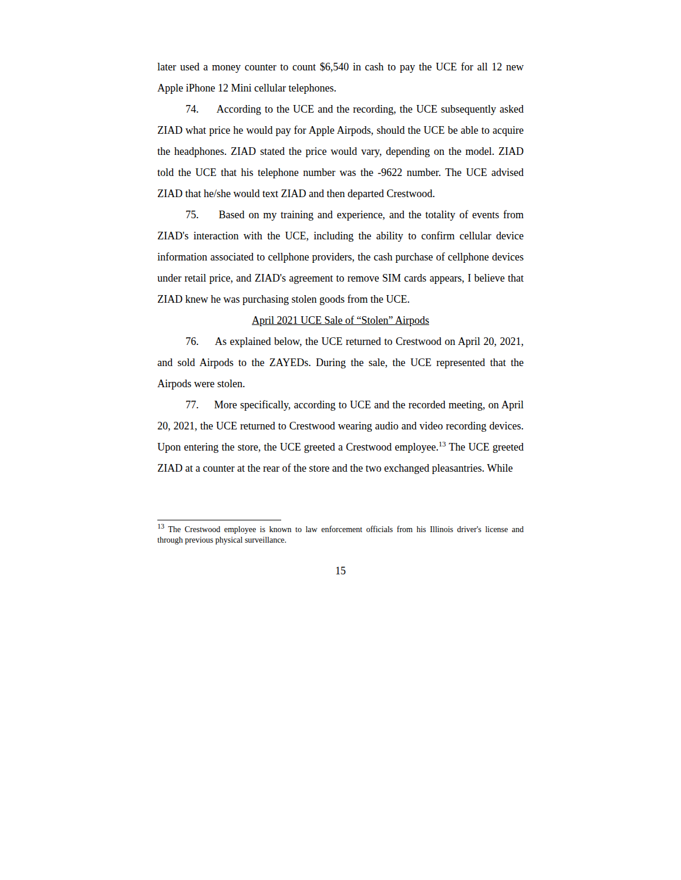later used a money counter to count $6,540 in cash to pay the UCE for all 12 new Apple iPhone 12 Mini cellular telephones.
74. According to the UCE and the recording, the UCE subsequently asked ZIAD what price he would pay for Apple Airpods, should the UCE be able to acquire the headphones. ZIAD stated the price would vary, depending on the model. ZIAD told the UCE that his telephone number was the -9622 number. The UCE advised ZIAD that he/she would text ZIAD and then departed Crestwood.
75. Based on my training and experience, and the totality of events from ZIAD's interaction with the UCE, including the ability to confirm cellular device information associated to cellphone providers, the cash purchase of cellphone devices under retail price, and ZIAD's agreement to remove SIM cards appears, I believe that ZIAD knew he was purchasing stolen goods from the UCE.
April 2021 UCE Sale of “Stolen” Airpods
76. As explained below, the UCE returned to Crestwood on April 20, 2021, and sold Airpods to the ZAYEDs. During the sale, the UCE represented that the Airpods were stolen.
77. More specifically, according to UCE and the recorded meeting, on April 20, 2021, the UCE returned to Crestwood wearing audio and video recording devices. Upon entering the store, the UCE greeted a Crestwood employee.13 The UCE greeted ZIAD at a counter at the rear of the store and the two exchanged pleasantries. While
13 The Crestwood employee is known to law enforcement officials from his Illinois driver's license and through previous physical surveillance.
15